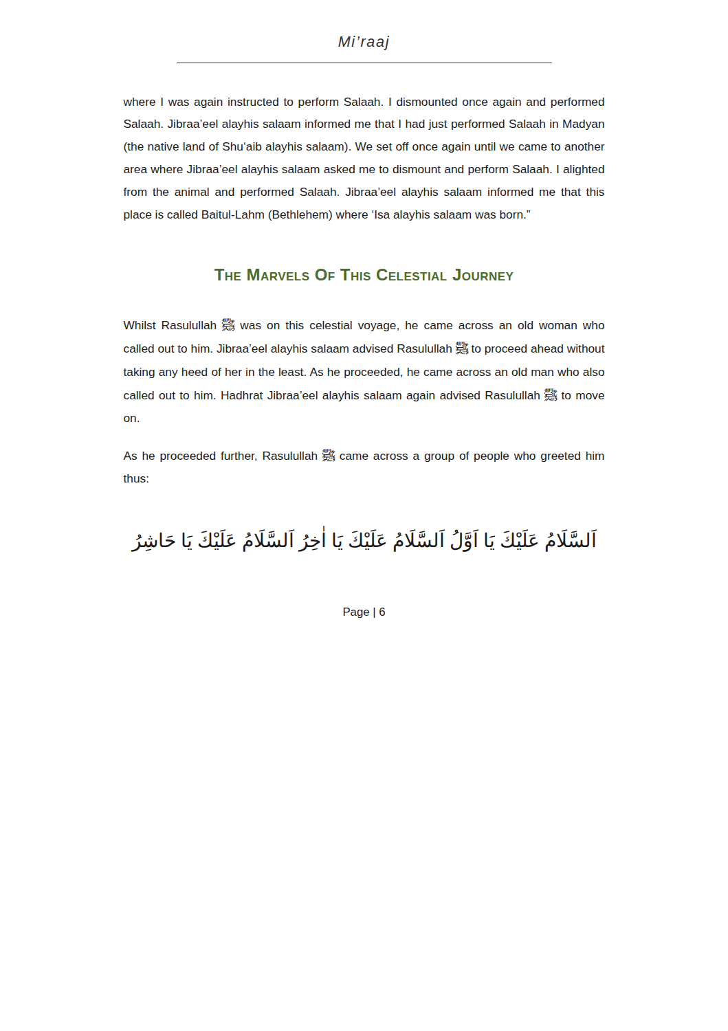Mi’raaj
where I was again instructed to perform Salaah. I dismounted once again and performed Salaah. Jibraa’eel alayhis salaam informed me that I had just performed Salaah in Madyan (the native land of Shu‘aib alayhis salaam). We set off once again until we came to another area where Jibraa’eel alayhis salaam asked me to dismount and perform Salaah. I alighted from the animal and performed Salaah. Jibraa’eel alayhis salaam informed me that this place is called Baitul-Lahm (Bethlehem) where ‘Isa alayhis salaam was born.”
The Marvels of this Celestial journey
Whilst Rasulullah ﷺ was on this celestial voyage, he came across an old woman who called out to him. Jibraa’eel alayhis salaam advised Rasulullah ﷺ to proceed ahead without taking any heed of her in the least. As he proceeded, he came across an old man who also called out to him. Hadhrat Jibraa’eel alayhis salaam again advised Rasulullah ﷺ to move on.
As he proceeded further, Rasulullah ﷺ came across a group of people who greeted him thus:
اَلسَّلَامُ عَلَيْكَ يَا اَوَّلُ اَلسَّلَامُ عَلَيْكَ يَا اٰخِرُ اَلسَّلَامُ عَلَيْكَ يَا حَاشِرُ
Page | 6